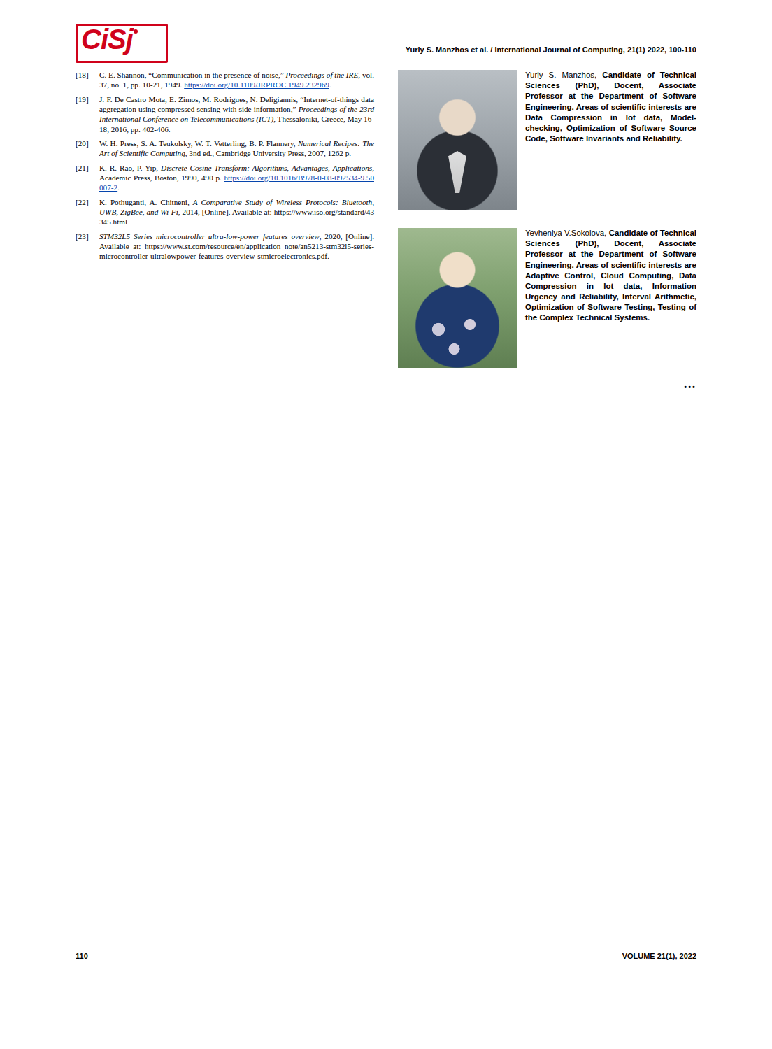CiSj
Yuriy S. Manzhos et al. / International Journal of Computing, 21(1) 2022, 100-110
[18] C. E. Shannon, “Communication in the presence of noise,” Proceedings of the IRE, vol. 37, no. 1, pp. 10-21, 1949. https://doi.org/10.1109/JRPROC.1949.232969.
[19] J. F. De Castro Mota, E. Zimos, M. Rodrigues, N. Deligiannis, “Internet-of-things data aggregation using compressed sensing with side information,” Proceedings of the 23rd International Conference on Telecommunications (ICT), Thessaloniki, Greece, May 16-18, 2016, pp. 402-406.
[20] W. H. Press, S. A. Teukolsky, W. T. Vetterling, B. P. Flannery, Numerical Recipes: The Art of Scientific Computing, 3nd ed., Cambridge University Press, 2007, 1262 p.
[21] K. R. Rao, P. Yip, Discrete Cosine Transform: Algorithms, Advantages, Applications, Academic Press, Boston, 1990, 490 p. https://doi.org/10.1016/B978-0-08-092534-9.50007-2.
[22] K. Pothuganti, A. Chitneni, A Comparative Study of Wireless Protocols: Bluetooth, UWB, ZigBee, and Wi-Fi, 2014, [Online]. Available at: https://www.iso.org/standard/43345.html
[23] STM32L5 Series microcontroller ultra-low-power features overview, 2020, [Online]. Available at: https://www.st.com/resource/en/application_note/an5213-stm32l5-series-microcontroller-ultralowpower-features-overview-stmicroelectronics.pdf.
Yuriy S. Manzhos, Candidate of Technical Sciences (PhD), Docent, Associate Professor at the Department of Software Engineering. Areas of scientific interests are Data Compression in Iot data, Model-checking, Optimization of Software Source Code, Software Invariants and Reliability.
Yevheniya V.Sokolova, Candidate of Technical Sciences (PhD), Docent, Associate Professor at the Department of Software Engineering. Areas of scientific interests are Adaptive Control, Cloud Computing, Data Compression in Iot data, Information Urgency and Reliability, Interval Arithmetic, Optimization of Software Testing, Testing of the Complex Technical Systems.
•••
110
VOLUME 21(1), 2022